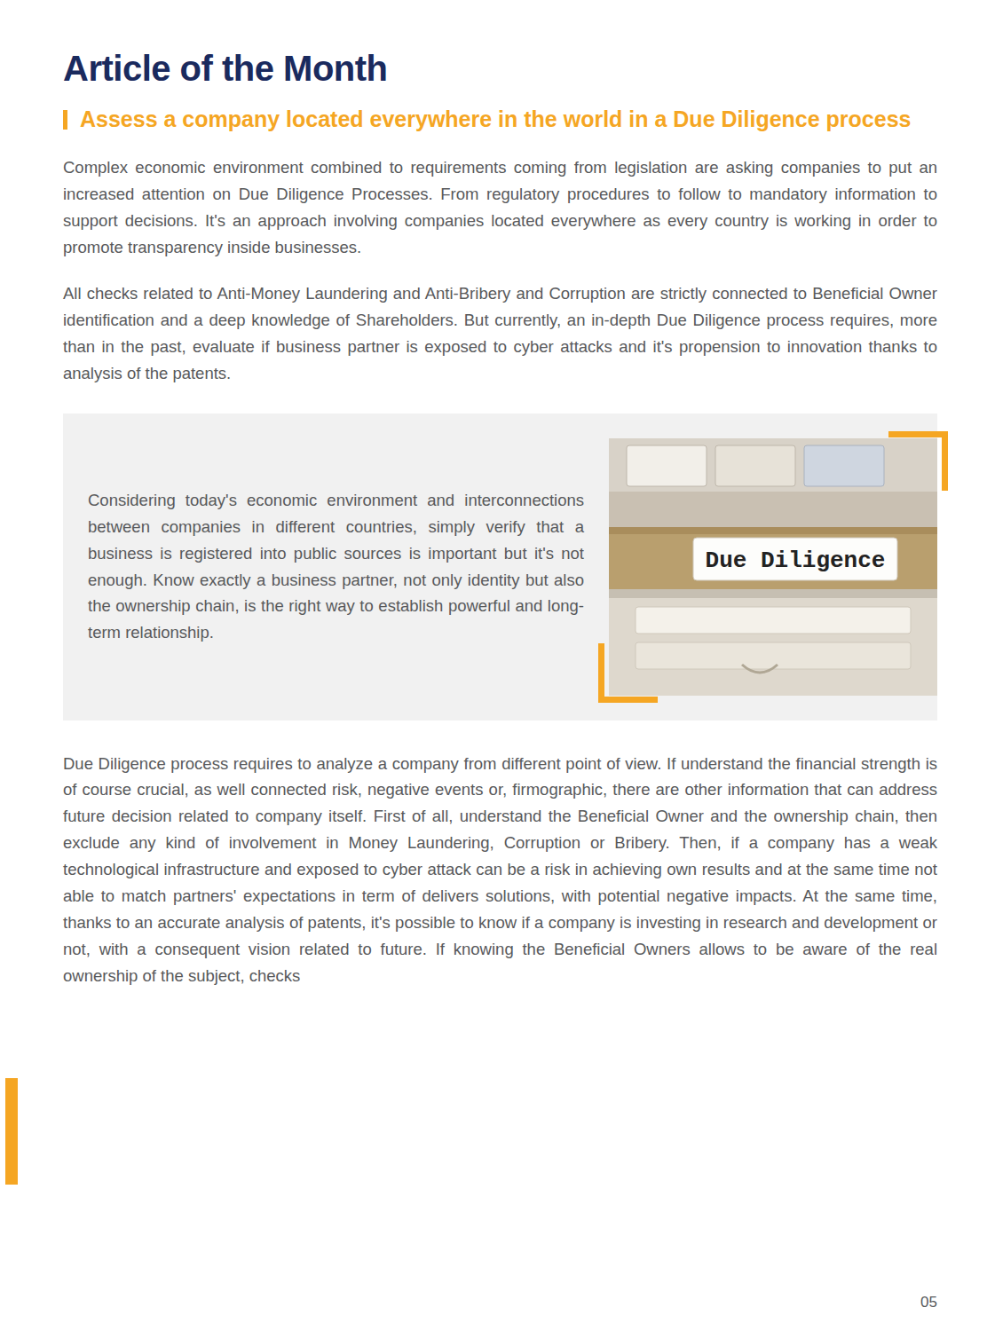Article of the Month
Assess a company located everywhere in the world in a Due Diligence process
Complex economic environment combined to requirements coming from legislation are asking companies to put an increased attention on Due Diligence Processes. From regulatory procedures to follow to mandatory information to support decisions. It's an approach involving companies located everywhere as every country is working in order to promote transparency inside businesses.
All checks related to Anti-Money Laundering and Anti-Bribery and Corruption are strictly connected to Beneficial Owner identification and a deep knowledge of Shareholders. But currently, an in-depth Due Diligence process requires, more than in the past, evaluate if business partner is exposed to cyber attacks and it's propension to innovation thanks to analysis of the patents.
Considering today's economic environment and interconnections between companies in different countries, simply verify that a business is registered into public sources is important but it's not enough. Know exactly a business partner, not only identity but also the ownership chain, is the right way to establish powerful and long-term relationship.
Due Diligence process requires to analyze a company from different point of view. If understand the financial strength is of course crucial, as well connected risk, negative events or, firmographic, there are other information that can address future decision related to company itself. First of all, understand the Beneficial Owner and the ownership chain, then exclude any kind of involvement in Money Laundering, Corruption or Bribery. Then, if a company has a weak technological infrastructure and exposed to cyber attack can be a risk in achieving own results and at the same time not able to match partners' expectations in term of delivers solutions, with potential negative impacts. At the same time, thanks to an accurate analysis of patents, it's possible to know if a company is investing in research and development or not, with a consequent vision related to future. If knowing the Beneficial Owners allows to be aware of the real ownership of the subject, checks
05